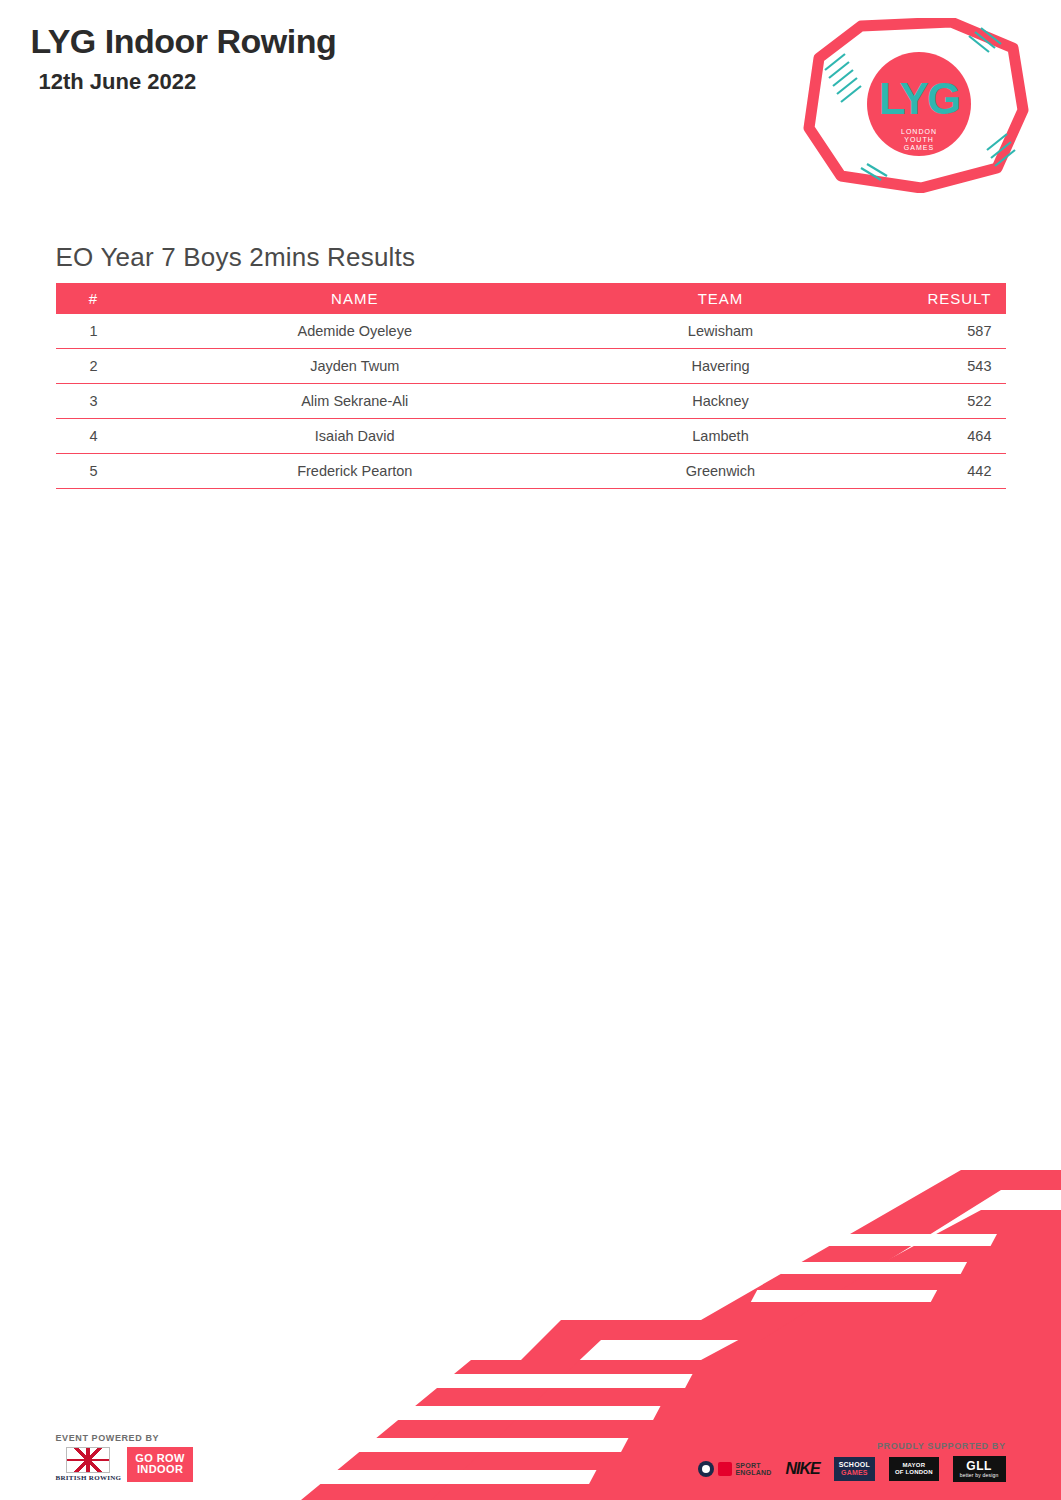LYG Indoor Rowing
12th June 2022
London Youth Games LYG LONDON YOUTH GAMES
EO Year 7 Boys 2mins Results
| # | NAME | TEAM | RESULT |
| --- | --- | --- | --- |
| 1 | Ademide Oyeleye | Lewisham | 587 |
| 2 | Jayden Twum | Havering | 543 |
| 3 | Alim Sekrane-Ali | Hackney | 522 |
| 4 | Isaiah David | Lambeth | 464 |
| 5 | Frederick Pearton | Greenwich | 442 |
EVENT POWERED BY
BRITISH ROWING
GO ROW
INDOOR
PROUDLY SUPPORTED BY
SPORT
ENGLAND
NIKE
SCHOOL
GAMES
MAYOR
OF LONDON
GLLbetter by design